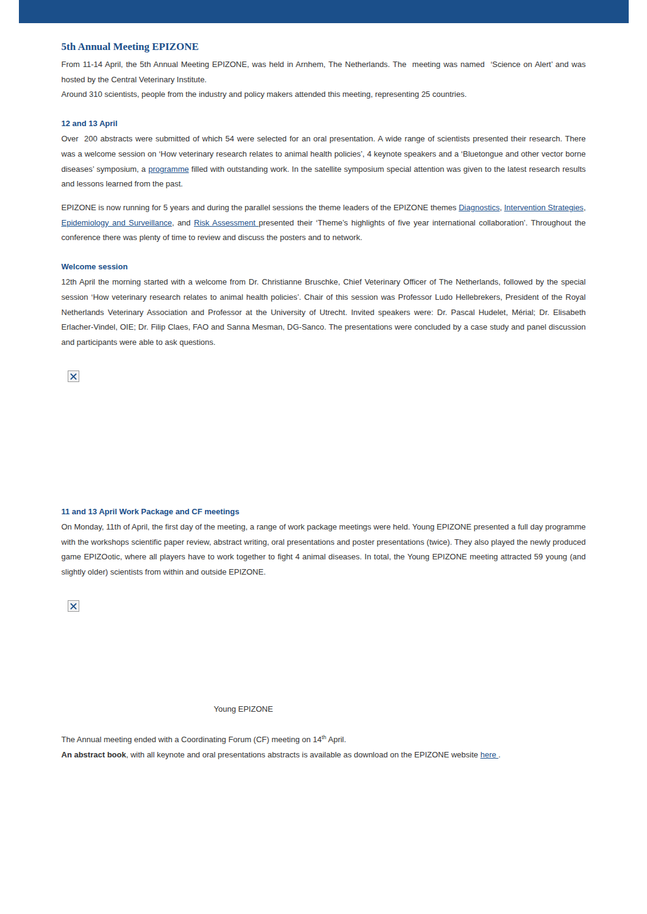5th Annual Meeting EPIZONE
From 11-14 April, the 5th Annual Meeting EPIZONE, was held in Arnhem, The Netherlands. The meeting was named ‘Science on Alert’ and was hosted by the Central Veterinary Institute.
Around 310 scientists, people from the industry and policy makers attended this meeting, representing 25 countries.
12 and 13 April
Over 200 abstracts were submitted of which 54 were selected for an oral presentation. A wide range of scientists presented their research. There was a welcome session on ‘How veterinary research relates to animal health policies’, 4 keynote speakers and a ‘Bluetongue and other vector borne diseases’ symposium, a programme filled with outstanding work. In the satellite symposium special attention was given to the latest research results and lessons learned from the past.
EPIZONE is now running for 5 years and during the parallel sessions the theme leaders of the EPIZONE themes Diagnostics, Intervention Strategies, Epidemiology and Surveillance, and Risk Assessment presented their ‘Theme’s highlights of five year international collaboration’. Throughout the conference there was plenty of time to review and discuss the posters and to network.
Welcome session
12th April the morning started with a welcome from Dr. Christianne Bruschke, Chief Veterinary Officer of The Netherlands, followed by the special session ‘How veterinary research relates to animal health policies’. Chair of this session was Professor Ludo Hellebrekers, President of the Royal Netherlands Veterinary Association and Professor at the University of Utrecht. Invited speakers were: Dr. Pascal Hudelet, Mérial; Dr. Elisabeth Erlacher-Vindel, OIE; Dr. Filip Claes, FAO and Sanna Mesman, DG-Sanco. The presentations were concluded by a case study and panel discussion and participants were able to ask questions.
11 and 13 April Work Package and CF meetings
On Monday, 11th of April, the first day of the meeting, a range of work package meetings were held. Young EPIZONE presented a full day programme with the workshops scientific paper review, abstract writing, oral presentations and poster presentations (twice). They also played the newly produced game EPIZOotic, where all players have to work together to fight 4 animal diseases. In total, the Young EPIZONE meeting attracted 59 young (and slightly older) scientists from within and outside EPIZONE.
Young EPIZONE
The Annual meeting ended with a Coordinating Forum (CF) meeting on 14th April.
An abstract book, with all keynote and oral presentations abstracts is available as download on the EPIZONE website here .